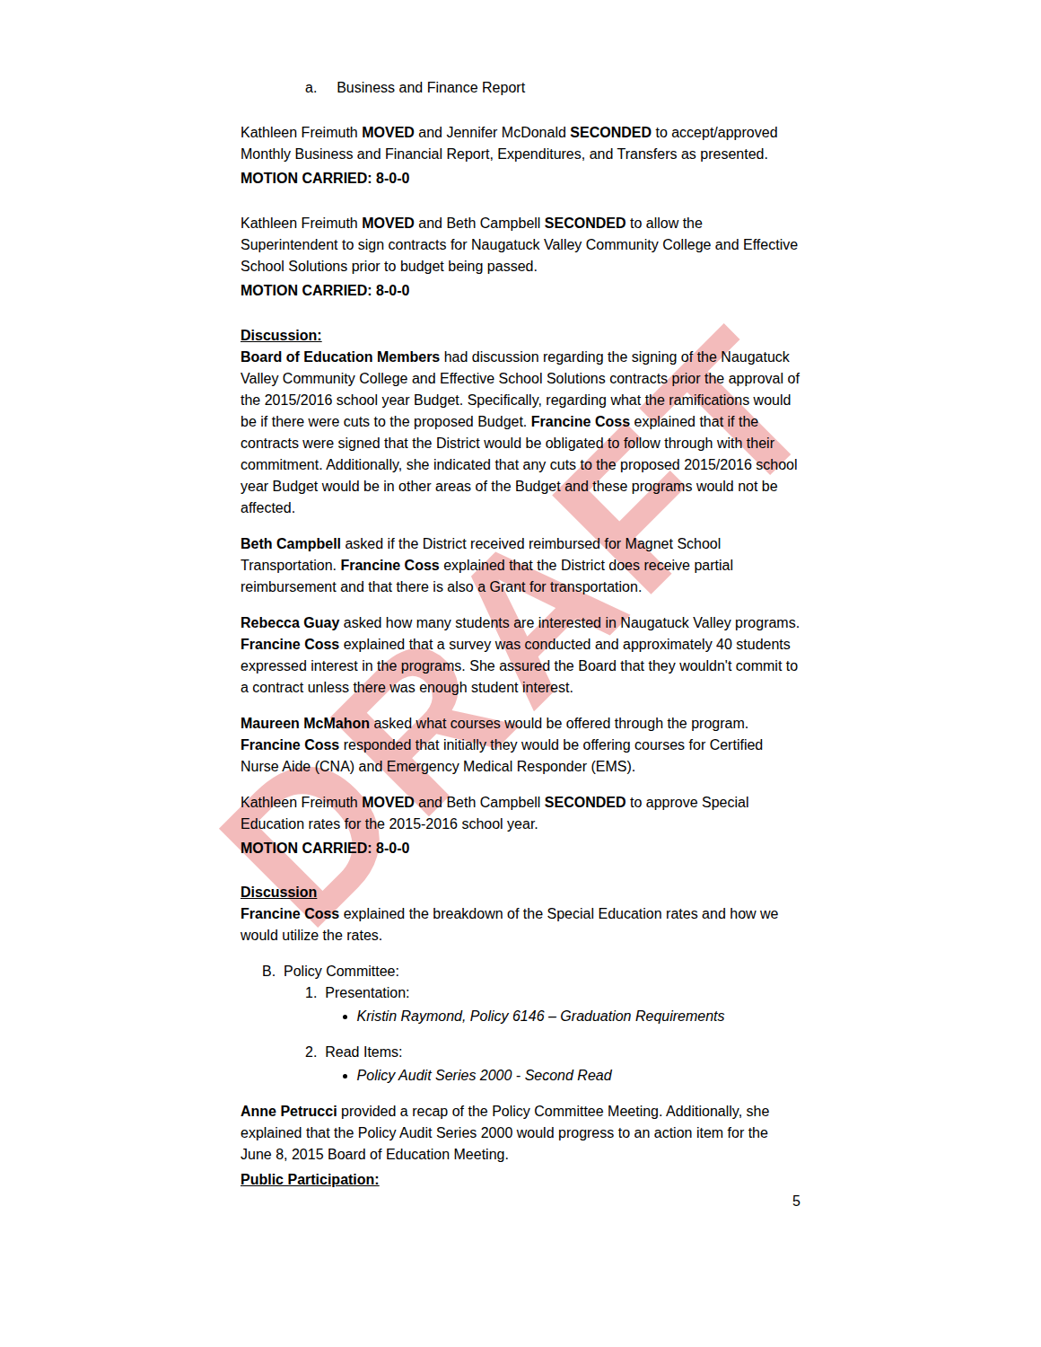DRAFT
a. Business and Finance Report
Kathleen Freimuth MOVED and Jennifer McDonald SECONDED to accept/approved Monthly Business and Financial Report, Expenditures, and Transfers as presented.
MOTION CARRIED: 8-0-0
Kathleen Freimuth MOVED and Beth Campbell SECONDED to allow the Superintendent to sign contracts for Naugatuck Valley Community College and Effective School Solutions prior to budget being passed.
MOTION CARRIED: 8-0-0
Discussion:
Board of Education Members had discussion regarding the signing of the Naugatuck Valley Community College and Effective School Solutions contracts prior the approval of the 2015/2016 school year Budget. Specifically, regarding what the ramifications would be if there were cuts to the proposed Budget. Francine Coss explained that if the contracts were signed that the District would be obligated to follow through with their commitment. Additionally, she indicated that any cuts to the proposed 2015/2016 school year Budget would be in other areas of the Budget and these programs would not be affected.
Beth Campbell asked if the District received reimbursed for Magnet School Transportation. Francine Coss explained that the District does receive partial reimbursement and that there is also a Grant for transportation.
Rebecca Guay asked how many students are interested in Naugatuck Valley programs. Francine Coss explained that a survey was conducted and approximately 40 students expressed interest in the programs. She assured the Board that they wouldn't commit to a contract unless there was enough student interest.
Maureen McMahon asked what courses would be offered through the program. Francine Coss responded that initially they would be offering courses for Certified Nurse Aide (CNA) and Emergency Medical Responder (EMS).
Kathleen Freimuth MOVED and Beth Campbell SECONDED to approve Special Education rates for the 2015-2016 school year.
MOTION CARRIED: 8-0-0
Discussion
Francine Coss explained the breakdown of the Special Education rates and how we would utilize the rates.
B. Policy Committee:
1. Presentation:
Kristin Raymond, Policy 6146 – Graduation Requirements
2. Read Items:
Policy Audit Series 2000 - Second Read
Anne Petrucci provided a recap of the Policy Committee Meeting. Additionally, she explained that the Policy Audit Series 2000 would progress to an action item for the June 8, 2015 Board of Education Meeting.
Public Participation:
5